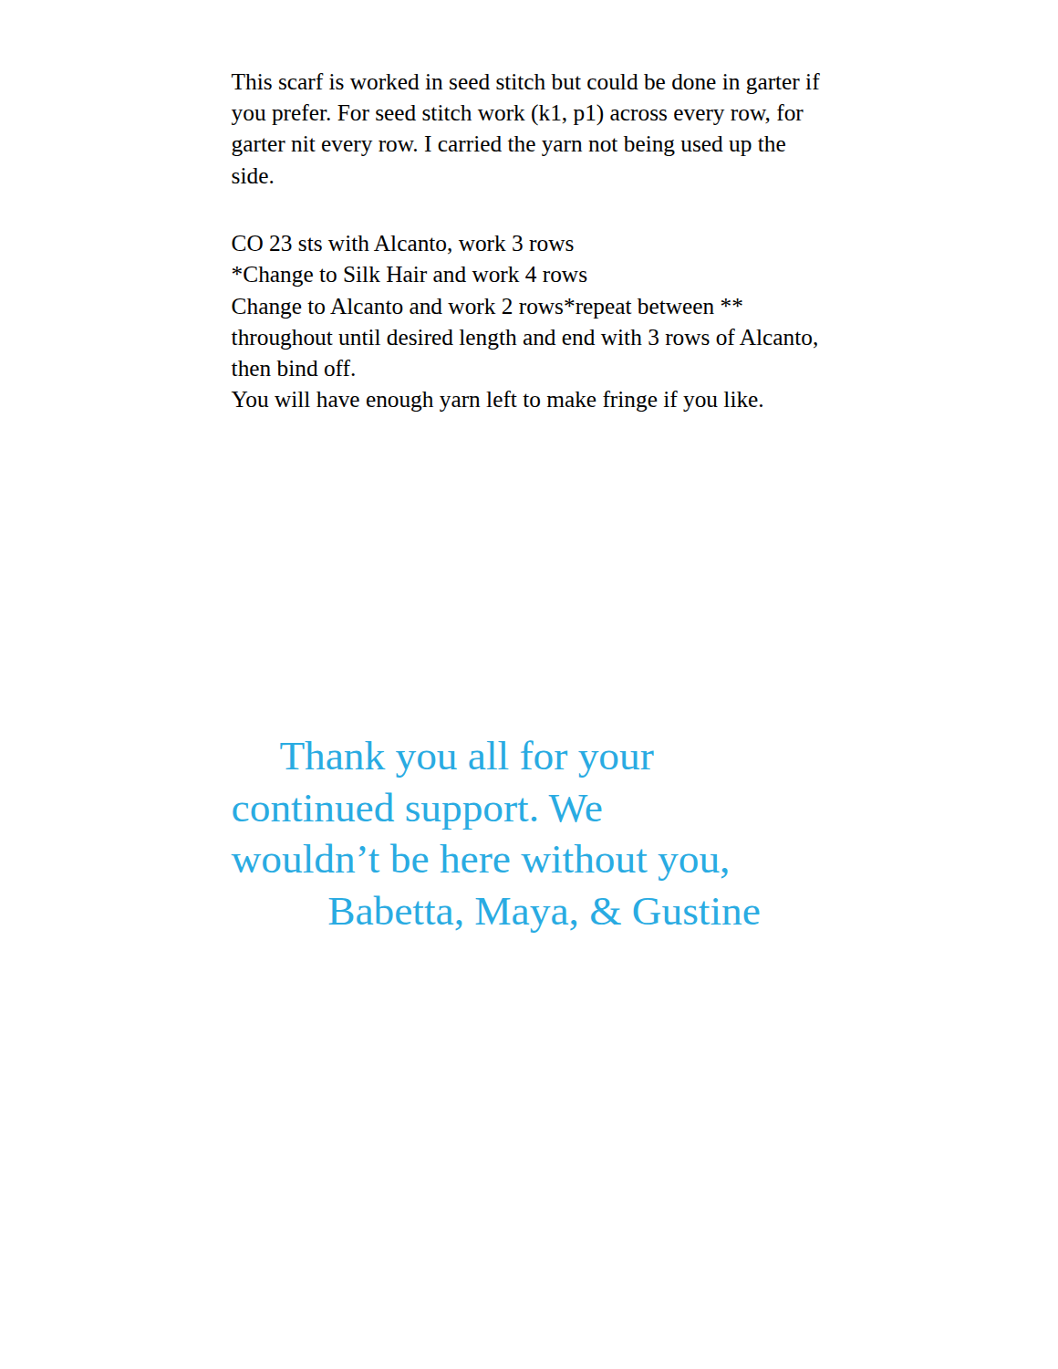This scarf is worked in seed stitch but could be done in garter if you prefer. For seed stitch work (k1, p1) across every row, for garter nit every row. I carried the yarn not being used up the side.
CO 23 sts with Alcanto, work 3 rows
*Change to Silk Hair and work 4 rows
Change to Alcanto and work 2 rows*repeat between ** throughout until desired length and end with 3 rows of Alcanto, then bind off.
You will have enough yarn left to make fringe if you like.
Thank you all for your continued support. We
wouldn’t be here without you,
Babetta, Maya, & Gustine